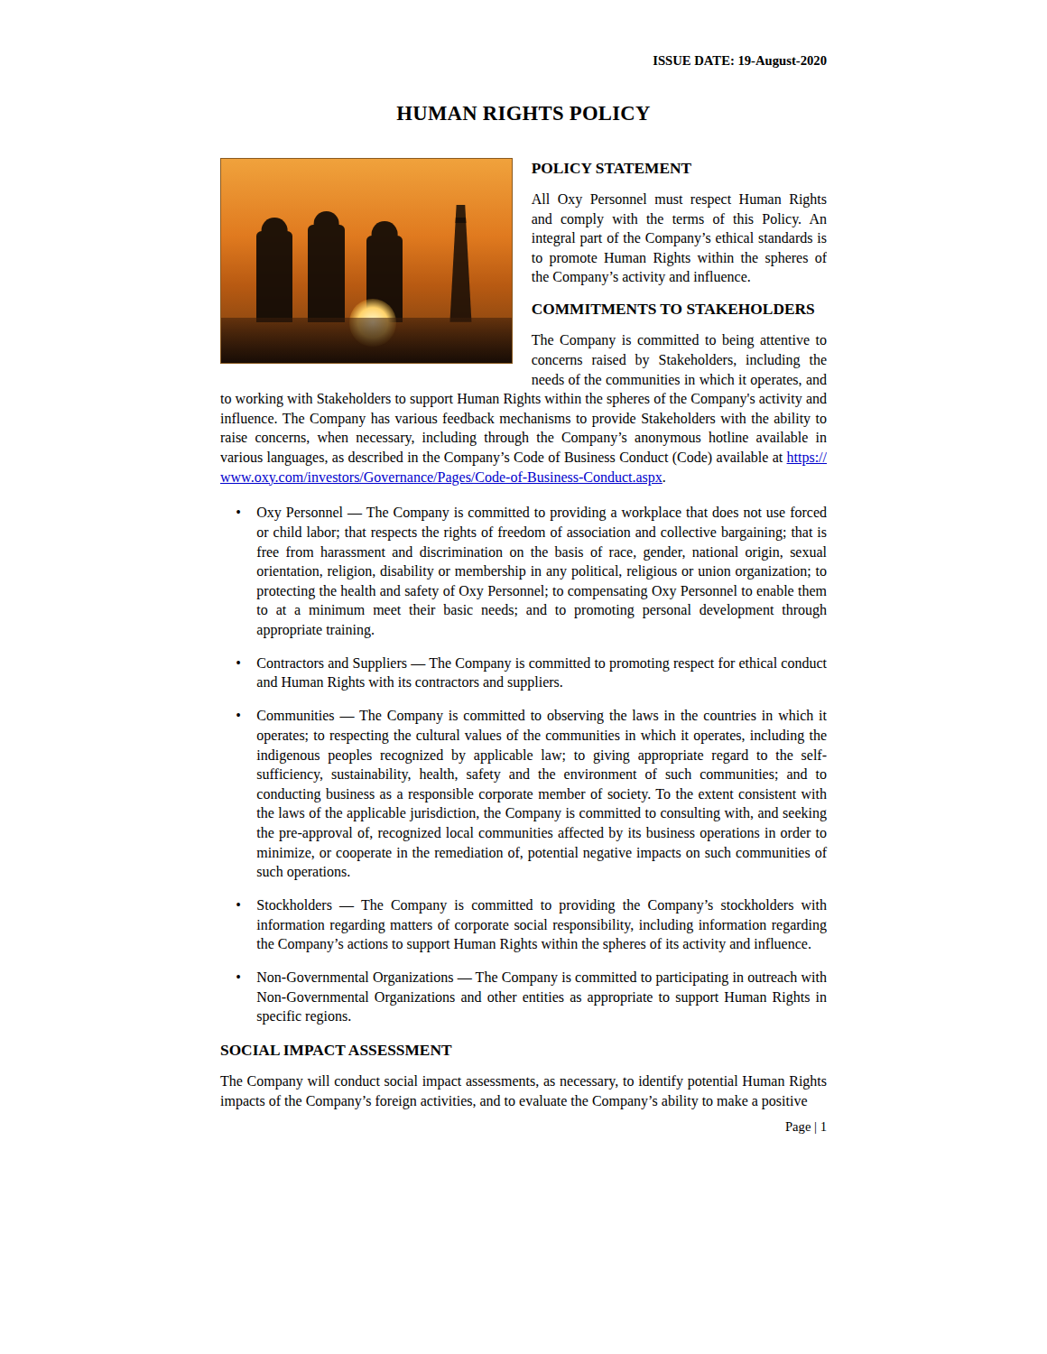ISSUE DATE: 19-August-2020
HUMAN RIGHTS POLICY
POLICY STATEMENT
All Oxy Personnel must respect Human Rights and comply with the terms of this Policy. An integral part of the Company’s ethical standards is to promote Human Rights within the spheres of the Company’s activity and influence.
COMMITMENTS TO STAKEHOLDERS
The Company is committed to being attentive to concerns raised by Stakeholders, including the needs of the communities in which it operates, and to working with Stakeholders to support Human Rights within the spheres of the Company's activity and influence. The Company has various feedback mechanisms to provide Stakeholders with the ability to raise concerns, when necessary, including through the Company’s anonymous hotline available in various languages, as described in the Company’s Code of Business Conduct (Code) available at https://www.oxy.com/investors/Governance/Pages/Code-of-Business-Conduct.aspx.
Oxy Personnel — The Company is committed to providing a workplace that does not use forced or child labor; that respects the rights of freedom of association and collective bargaining; that is free from harassment and discrimination on the basis of race, gender, national origin, sexual orientation, religion, disability or membership in any political, religious or union organization; to protecting the health and safety of Oxy Personnel; to compensating Oxy Personnel to enable them to at a minimum meet their basic needs; and to promoting personal development through appropriate training.
Contractors and Suppliers — The Company is committed to promoting respect for ethical conduct and Human Rights with its contractors and suppliers.
Communities — The Company is committed to observing the laws in the countries in which it operates; to respecting the cultural values of the communities in which it operates, including the indigenous peoples recognized by applicable law; to giving appropriate regard to the self-sufficiency, sustainability, health, safety and the environment of such communities; and to conducting business as a responsible corporate member of society. To the extent consistent with the laws of the applicable jurisdiction, the Company is committed to consulting with, and seeking the pre-approval of, recognized local communities affected by its business operations in order to minimize, or cooperate in the remediation of, potential negative impacts on such communities of such operations.
Stockholders — The Company is committed to providing the Company’s stockholders with information regarding matters of corporate social responsibility, including information regarding the Company’s actions to support Human Rights within the spheres of its activity and influence.
Non-Governmental Organizations — The Company is committed to participating in outreach with Non-Governmental Organizations and other entities as appropriate to support Human Rights in specific regions.
SOCIAL IMPACT ASSESSMENT
The Company will conduct social impact assessments, as necessary, to identify potential Human Rights impacts of the Company’s foreign activities, and to evaluate the Company’s ability to make a positive
Page | 1